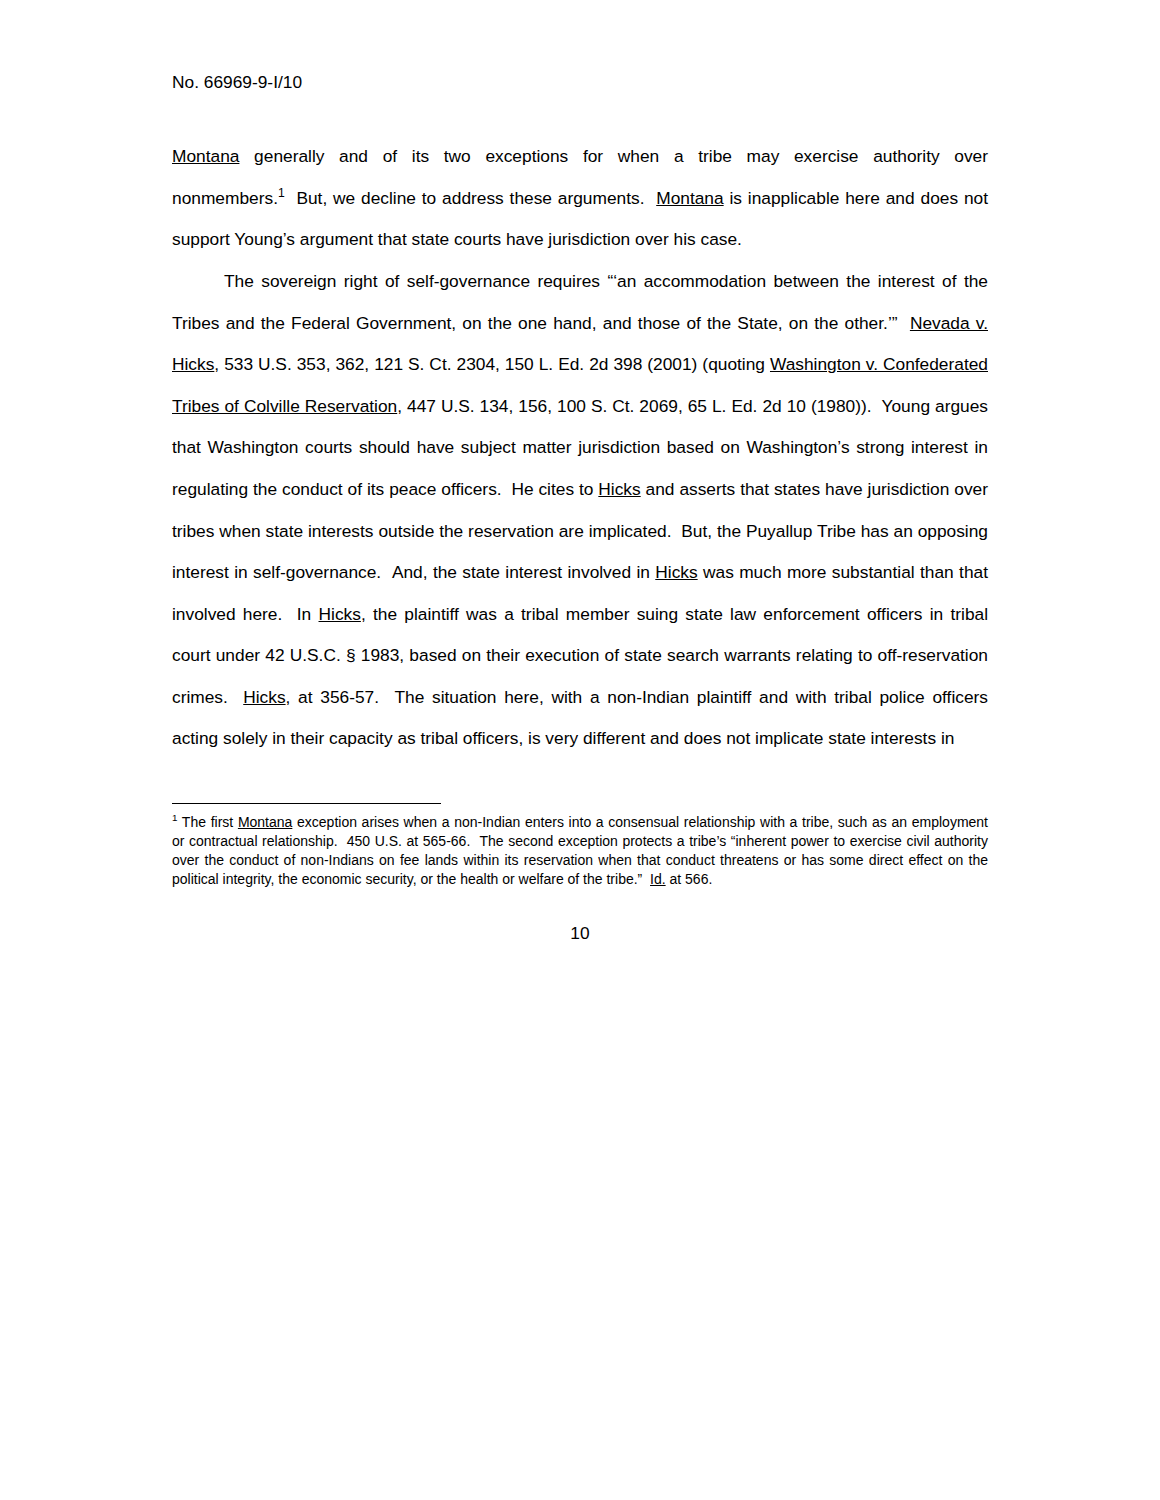No. 66969-9-I/10
Montana generally and of its two exceptions for when a tribe may exercise authority over nonmembers.1 But, we decline to address these arguments. Montana is inapplicable here and does not support Young’s argument that state courts have jurisdiction over his case.
The sovereign right of self-governance requires “‘an accommodation between the interest of the Tribes and the Federal Government, on the one hand, and those of the State, on the other.’” Nevada v. Hicks, 533 U.S. 353, 362, 121 S. Ct. 2304, 150 L. Ed. 2d 398 (2001) (quoting Washington v. Confederated Tribes of Colville Reservation, 447 U.S. 134, 156, 100 S. Ct. 2069, 65 L. Ed. 2d 10 (1980)). Young argues that Washington courts should have subject matter jurisdiction based on Washington’s strong interest in regulating the conduct of its peace officers. He cites to Hicks and asserts that states have jurisdiction over tribes when state interests outside the reservation are implicated. But, the Puyallup Tribe has an opposing interest in self-governance. And, the state interest involved in Hicks was much more substantial than that involved here. In Hicks, the plaintiff was a tribal member suing state law enforcement officers in tribal court under 42 U.S.C. § 1983, based on their execution of state search warrants relating to off-reservation crimes. Hicks, at 356-57. The situation here, with a non-Indian plaintiff and with tribal police officers acting solely in their capacity as tribal officers, is very different and does not implicate state interests in
1 The first Montana exception arises when a non-Indian enters into a consensual relationship with a tribe, such as an employment or contractual relationship. 450 U.S. at 565-66. The second exception protects a tribe’s “inherent power to exercise civil authority over the conduct of non-Indians on fee lands within its reservation when that conduct threatens or has some direct effect on the political integrity, the economic security, or the health or welfare of the tribe.” Id. at 566.
10